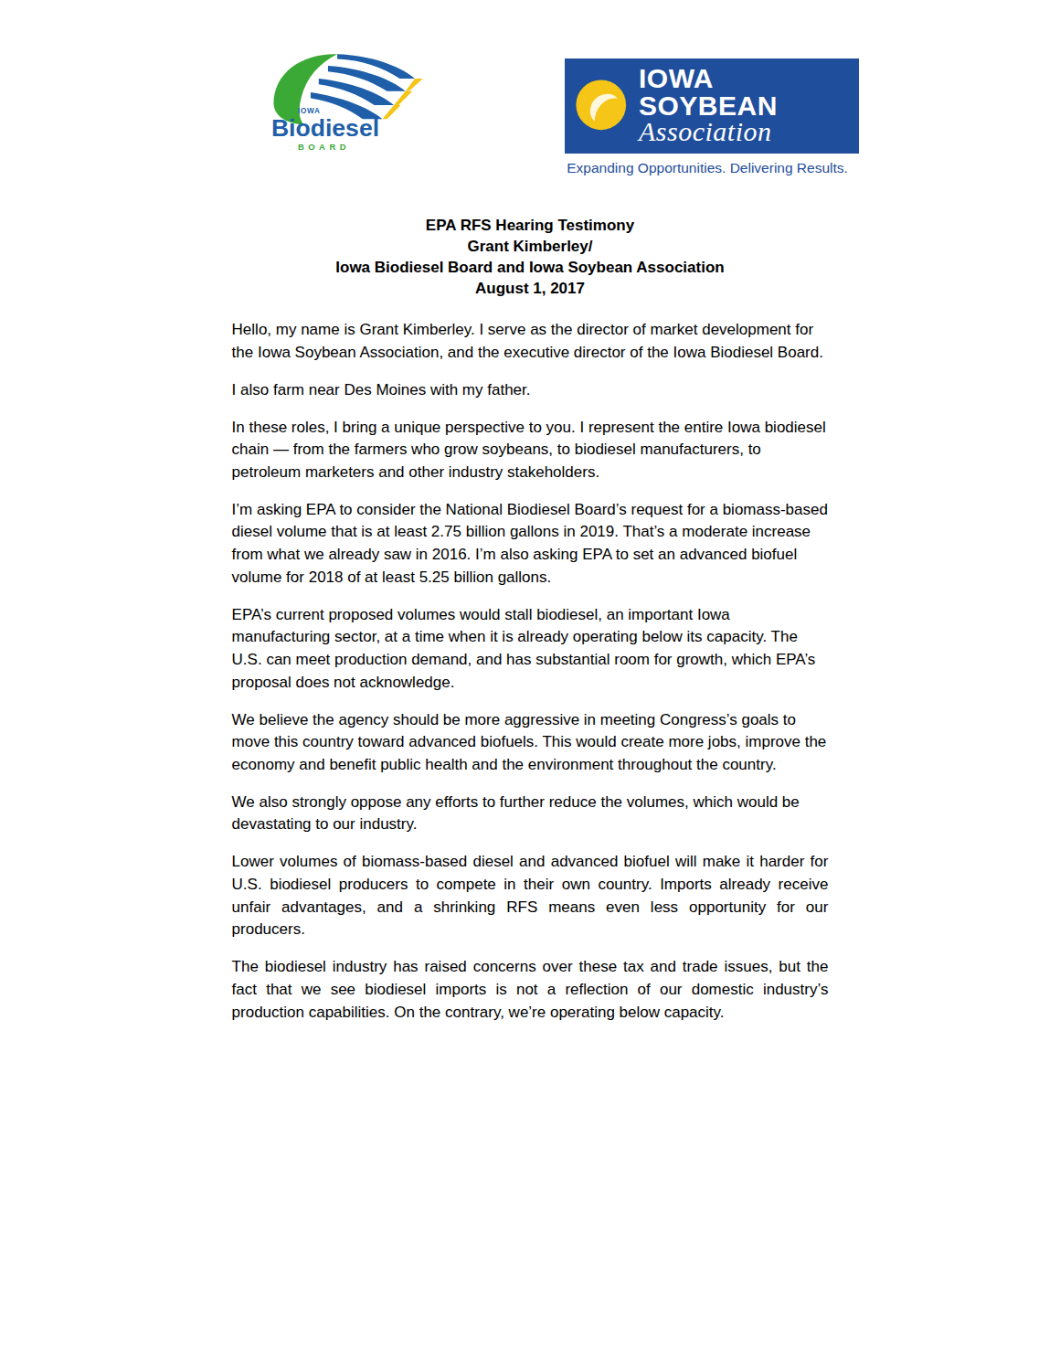IOWA Biodiesel BOARD
IOWA SOYBEAN Association
Expanding Opportunities. Delivering Results.
EPA RFS Hearing Testimony
Grant Kimberley/
Iowa Biodiesel Board and Iowa Soybean Association
August 1, 2017
Hello, my name is Grant Kimberley. I serve as the director of market development for the Iowa Soybean Association, and the executive director of the Iowa Biodiesel Board.
I also farm near Des Moines with my father.
In these roles, I bring a unique perspective to you. I represent the entire Iowa biodiesel chain — from the farmers who grow soybeans, to biodiesel manufacturers, to petroleum marketers and other industry stakeholders.
I’m asking EPA to consider the National Biodiesel Board’s request for a biomass-based diesel volume that is at least 2.75 billion gallons in 2019. That’s a moderate increase from what we already saw in 2016. I’m also asking EPA to set an advanced biofuel volume for 2018 of at least 5.25 billion gallons.
EPA’s current proposed volumes would stall biodiesel, an important Iowa manufacturing sector, at a time when it is already operating below its capacity. The U.S. can meet production demand, and has substantial room for growth, which EPA’s proposal does not acknowledge.
We believe the agency should be more aggressive in meeting Congress’s goals to move this country toward advanced biofuels. This would create more jobs, improve the economy and benefit public health and the environment throughout the country.
We also strongly oppose any efforts to further reduce the volumes, which would be devastating to our industry.
Lower volumes of biomass-based diesel and advanced biofuel will make it harder for U.S. biodiesel producers to compete in their own country. Imports already receive unfair advantages, and a shrinking RFS means even less opportunity for our producers.
The biodiesel industry has raised concerns over these tax and trade issues, but the fact that we see biodiesel imports is not a reflection of our domestic industry’s production capabilities. On the contrary, we’re operating below capacity.